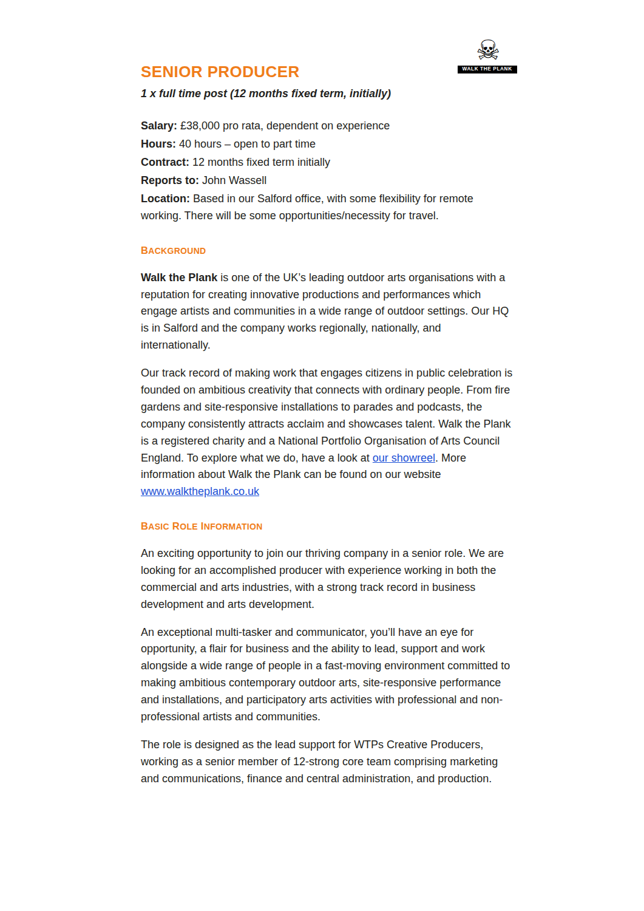☠ WALK THE PLANK
Senior Producer
1 x full time post (12 months fixed term, initially)
Salary: £38,000 pro rata, dependent on experience
Hours: 40 hours – open to part time
Contract: 12 months fixed term initially
Reports to: John Wassell
Location: Based in our Salford office, with some flexibility for remote working. There will be some opportunities/necessity for travel.
BACKGROUND
Walk the Plank is one of the UK’s leading outdoor arts organisations with a reputation for creating innovative productions and performances which engage artists and communities in a wide range of outdoor settings. Our HQ is in Salford and the company works regionally, nationally, and internationally.
Our track record of making work that engages citizens in public celebration is founded on ambitious creativity that connects with ordinary people. From fire gardens and site-responsive installations to parades and podcasts, the company consistently attracts acclaim and showcases talent. Walk the Plank is a registered charity and a National Portfolio Organisation of Arts Council England. To explore what we do, have a look at our showreel. More information about Walk the Plank can be found on our website www.walktheplank.co.uk
BASIC ROLE INFORMATION
An exciting opportunity to join our thriving company in a senior role. We are looking for an accomplished producer with experience working in both the commercial and arts industries, with a strong track record in business development and arts development.
An exceptional multi-tasker and communicator, you’ll have an eye for opportunity, a flair for business and the ability to lead, support and work alongside a wide range of people in a fast-moving environment committed to making ambitious contemporary outdoor arts, site-responsive performance and installations, and participatory arts activities with professional and non-professional artists and communities.
The role is designed as the lead support for WTPs Creative Producers, working as a senior member of 12-strong core team comprising marketing and communications, finance and central administration, and production.